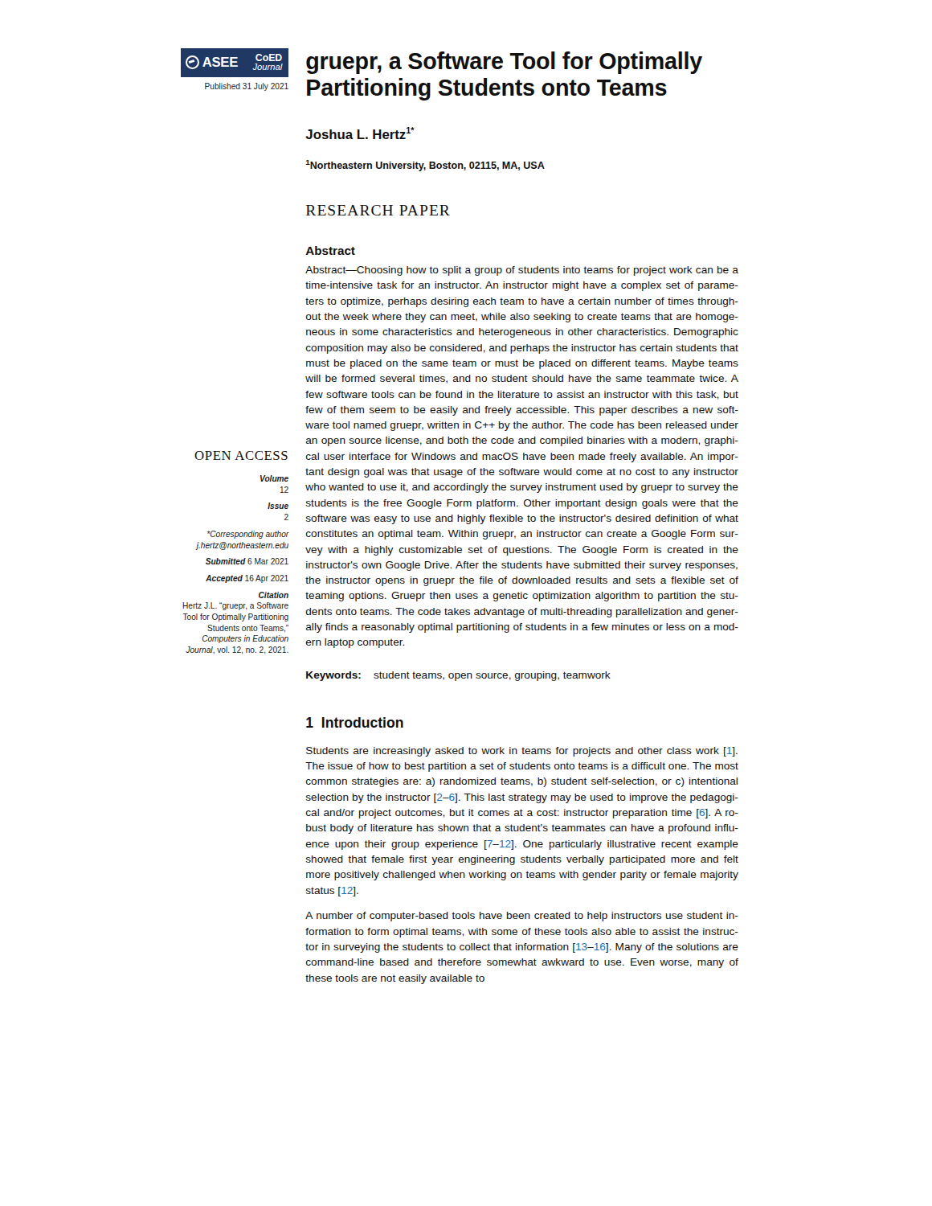ASEE
CoED
Journal
Published 31 July 2021
OPEN ACCESS
Volume 12
Issue 2
*Corresponding author
j.hertz@northeastern.edu
Submitted 6 Mar 2021
Accepted 16 Apr 2021
Citation
Hertz J.L. “gruepr, a Software Tool for Optimally Partitioning Students onto Teams,” Computers in Education Journal, vol. 12, no. 2, 2021.
gruepr, a Software Tool for Optimally Partitioning Students onto Teams
Joshua L. Hertz1*
1Northeastern University, Boston, 02115, MA, USA
RESEARCH PAPER
Abstract
Abstract—Choosing how to split a group of students into teams for project work can be a time-intensive task for an instructor. An instructor might have a complex set of parameters to optimize, perhaps desiring each team to have a certain number of times throughout the week where they can meet, while also seeking to create teams that are homogeneous in some characteristics and heterogeneous in other characteristics. Demographic composition may also be considered, and perhaps the instructor has certain students that must be placed on the same team or must be placed on different teams. Maybe teams will be formed several times, and no student should have the same teammate twice. A few software tools can be found in the literature to assist an instructor with this task, but few of them seem to be easily and freely accessible. This paper describes a new software tool named gruepr, written in C++ by the author. The code has been released under an open source license, and both the code and compiled binaries with a modern, graphical user interface for Windows and macOS have been made freely available. An important design goal was that usage of the software would come at no cost to any instructor who wanted to use it, and accordingly the survey instrument used by gruepr to survey the students is the free Google Form platform. Other important design goals were that the software was easy to use and highly flexible to the instructor's desired definition of what constitutes an optimal team. Within gruepr, an instructor can create a Google Form survey with a highly customizable set of questions. The Google Form is created in the instructor's own Google Drive. After the students have submitted their survey responses, the instructor opens in gruepr the file of downloaded results and sets a flexible set of teaming options. Gruepr then uses a genetic optimization algorithm to partition the students onto teams. The code takes advantage of multi-threading parallelization and generally finds a reasonably optimal partitioning of students in a few minutes or less on a modern laptop computer.
Keywords: student teams, open source, grouping, teamwork
1 Introduction
Students are increasingly asked to work in teams for projects and other class work [1]. The issue of how to best partition a set of students onto teams is a difficult one. The most common strategies are: a) randomized teams, b) student self-selection, or c) intentional selection by the instructor [2–6]. This last strategy may be used to improve the pedagogical and/or project outcomes, but it comes at a cost: instructor preparation time [6]. A robust body of literature has shown that a student's teammates can have a profound influence upon their group experience [7–12]. One particularly illustrative recent example showed that female first year engineering students verbally participated more and felt more positively challenged when working on teams with gender parity or female majority status [12].
A number of computer-based tools have been created to help instructors use student information to form optimal teams, with some of these tools also able to assist the instructor in surveying the students to collect that information [13–16]. Many of the solutions are command-line based and therefore somewhat awkward to use. Even worse, many of these tools are not easily available to